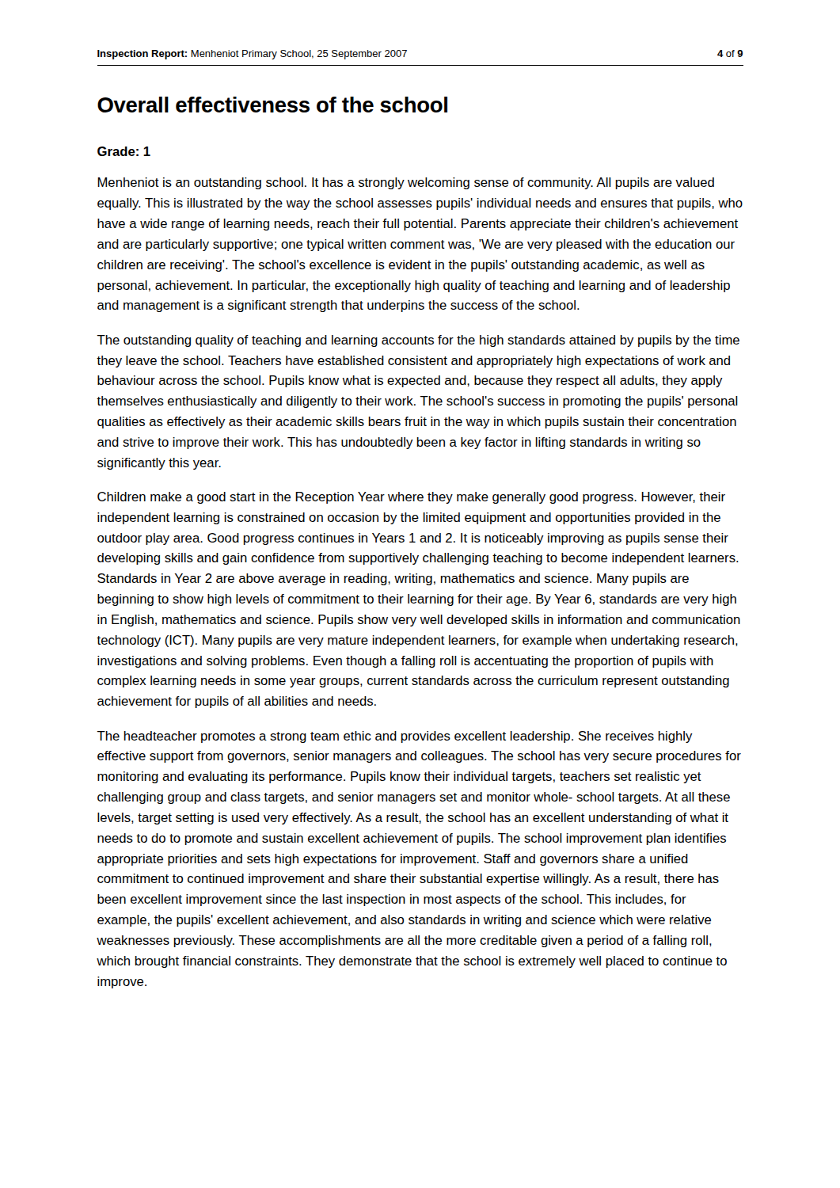Inspection Report: Menheniot Primary School, 25 September 2007
4 of 9
Overall effectiveness of the school
Grade: 1
Menheniot is an outstanding school. It has a strongly welcoming sense of community. All pupils are valued equally. This is illustrated by the way the school assesses pupils' individual needs and ensures that pupils, who have a wide range of learning needs, reach their full potential. Parents appreciate their children's achievement and are particularly supportive; one typical written comment was, 'We are very pleased with the education our children are receiving'. The school's excellence is evident in the pupils' outstanding academic, as well as personal, achievement. In particular, the exceptionally high quality of teaching and learning and of leadership and management is a significant strength that underpins the success of the school.
The outstanding quality of teaching and learning accounts for the high standards attained by pupils by the time they leave the school. Teachers have established consistent and appropriately high expectations of work and behaviour across the school. Pupils know what is expected and, because they respect all adults, they apply themselves enthusiastically and diligently to their work. The school's success in promoting the pupils' personal qualities as effectively as their academic skills bears fruit in the way in which pupils sustain their concentration and strive to improve their work. This has undoubtedly been a key factor in lifting standards in writing so significantly this year.
Children make a good start in the Reception Year where they make generally good progress. However, their independent learning is constrained on occasion by the limited equipment and opportunities provided in the outdoor play area. Good progress continues in Years 1 and 2. It is noticeably improving as pupils sense their developing skills and gain confidence from supportively challenging teaching to become independent learners. Standards in Year 2 are above average in reading, writing, mathematics and science. Many pupils are beginning to show high levels of commitment to their learning for their age. By Year 6, standards are very high in English, mathematics and science. Pupils show very well developed skills in information and communication technology (ICT). Many pupils are very mature independent learners, for example when undertaking research, investigations and solving problems. Even though a falling roll is accentuating the proportion of pupils with complex learning needs in some year groups, current standards across the curriculum represent outstanding achievement for pupils of all abilities and needs.
The headteacher promotes a strong team ethic and provides excellent leadership. She receives highly effective support from governors, senior managers and colleagues. The school has very secure procedures for monitoring and evaluating its performance. Pupils know their individual targets, teachers set realistic yet challenging group and class targets, and senior managers set and monitor whole- school targets. At all these levels, target setting is used very effectively. As a result, the school has an excellent understanding of what it needs to do to promote and sustain excellent achievement of pupils. The school improvement plan identifies appropriate priorities and sets high expectations for improvement. Staff and governors share a unified commitment to continued improvement and share their substantial expertise willingly. As a result, there has been excellent improvement since the last inspection in most aspects of the school. This includes, for example, the pupils' excellent achievement, and also standards in writing and science which were relative weaknesses previously. These accomplishments are all the more creditable given a period of a falling roll, which brought financial constraints. They demonstrate that the school is extremely well placed to continue to improve.